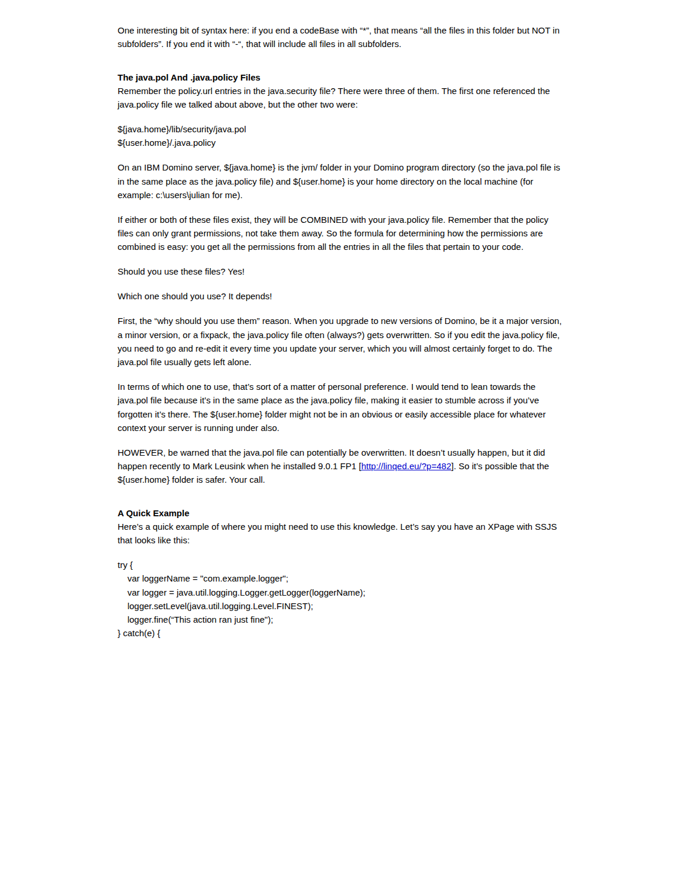One interesting bit of syntax here: if you end a codeBase with “*”, that means “all the files in this folder but NOT in subfolders”. If you end it with “-“, that will include all files in all subfolders.
The java.pol And .java.policy Files
Remember the policy.url entries in the java.security file? There were three of them. The first one referenced the java.policy file we talked about above, but the other two were:
${java.home}/lib/security/java.pol
${user.home}/.java.policy
On an IBM Domino server, ${java.home} is the jvm/ folder in your Domino program directory (so the java.pol file is in the same place as the java.policy file) and ${user.home} is your home directory on the local machine (for example: c:\users\julian for me).
If either or both of these files exist, they will be COMBINED with your java.policy file. Remember that the policy files can only grant permissions, not take them away. So the formula for determining how the permissions are combined is easy: you get all the permissions from all the entries in all the files that pertain to your code.
Should you use these files? Yes!
Which one should you use? It depends!
First, the “why should you use them” reason. When you upgrade to new versions of Domino, be it a major version, a minor version, or a fixpack, the java.policy file often (always?) gets overwritten. So if you edit the java.policy file, you need to go and re-edit it every time you update your server, which you will almost certainly forget to do. The java.pol file usually gets left alone.
In terms of which one to use, that’s sort of a matter of personal preference. I would tend to lean towards the java.pol file because it’s in the same place as the java.policy file, making it easier to stumble across if you’ve forgotten it’s there. The ${user.home} folder might not be in an obvious or easily accessible place for whatever context your server is running under also.
HOWEVER, be warned that the java.pol file can potentially be overwritten. It doesn’t usually happen, but it did happen recently to Mark Leusink when he installed 9.0.1 FP1 [http://linqed.eu/?p=482]. So it’s possible that the ${user.home} folder is safer. Your call.
A Quick Example
Here’s a quick example of where you might need to use this knowledge. Let’s say you have an XPage with SSJS that looks like this:
try {
    var loggerName = "com.example.logger";
    var logger = java.util.logging.Logger.getLogger(loggerName);
    logger.setLevel(java.util.logging.Level.FINEST);
    logger.fine(“This action ran just fine");
} catch(e) {